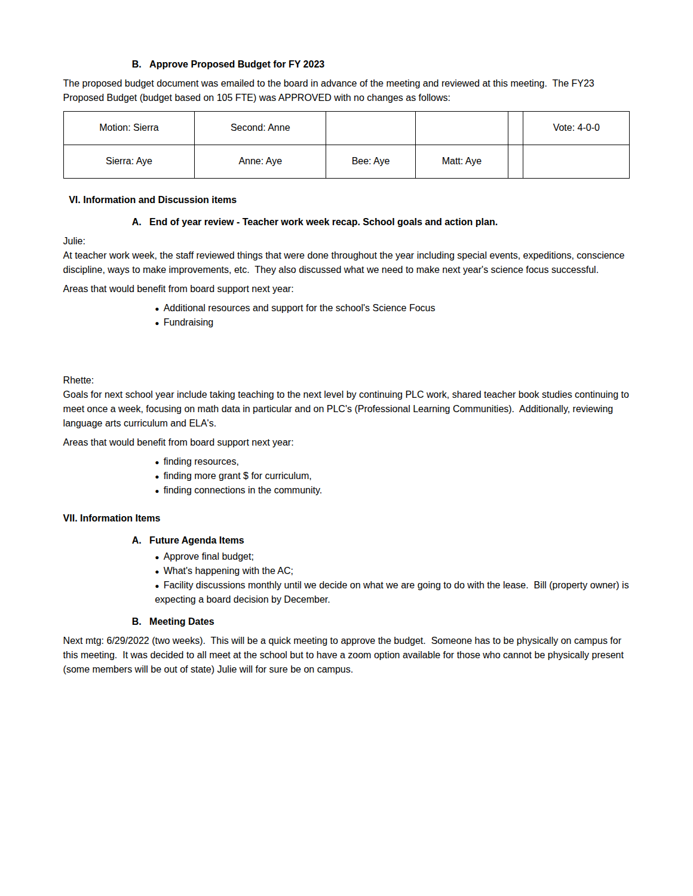B. Approve Proposed Budget for FY 2023
The proposed budget document was emailed to the board in advance of the meeting and reviewed at this meeting. The FY23 Proposed Budget (budget based on 105 FTE) was APPROVED with no changes as follows:
| Motion: Sierra | Second: Anne | | | | Vote: 4-0-0 |
| Sierra: Aye | Anne: Aye | Bee: Aye | Matt: Aye | | |
VI. Information and Discussion items
A. End of year review - Teacher work week recap. School goals and action plan.
Julie:
At teacher work week, the staff reviewed things that were done throughout the year including special events, expeditions, conscience discipline, ways to make improvements, etc. They also discussed what we need to make next year's science focus successful.
Areas that would benefit from board support next year:
Additional resources and support for the school's Science Focus
Fundraising
Rhette:
Goals for next school year include taking teaching to the next level by continuing PLC work, shared teacher book studies continuing to meet once a week, focusing on math data in particular and on PLC's (Professional Learning Communities). Additionally, reviewing language arts curriculum and ELA's.
Areas that would benefit from board support next year:
finding resources,
finding more grant $ for curriculum,
finding connections in the community.
VII. Information Items
A. Future Agenda Items
Approve final budget;
What's happening with the AC;
Facility discussions monthly until we decide on what we are going to do with the lease. Bill (property owner) is expecting a board decision by December.
B. Meeting Dates
Next mtg: 6/29/2022 (two weeks). This will be a quick meeting to approve the budget. Someone has to be physically on campus for this meeting. It was decided to all meet at the school but to have a zoom option available for those who cannot be physically present (some members will be out of state) Julie will for sure be on campus.